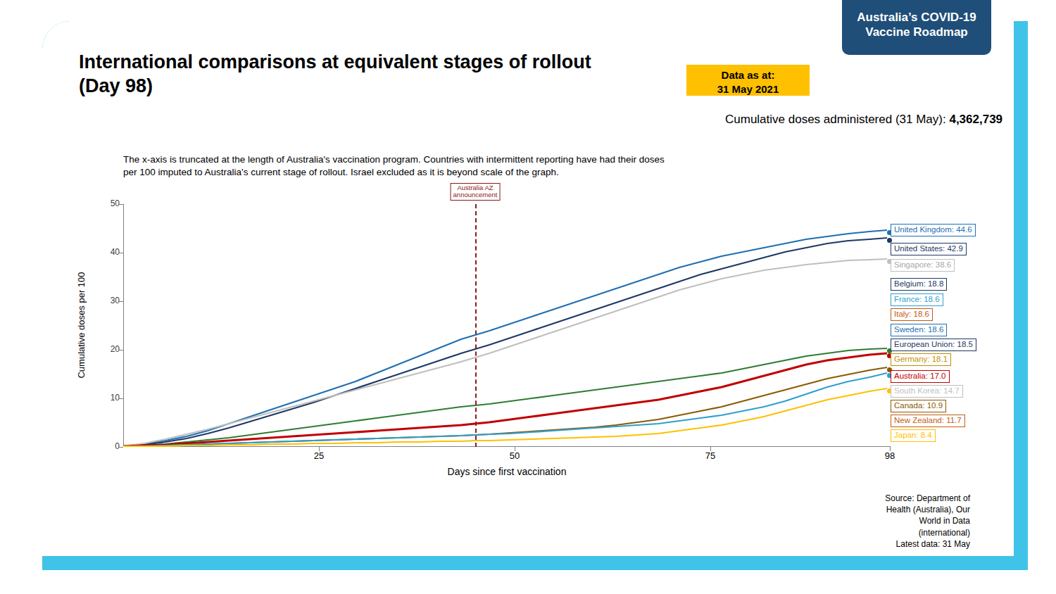Australia’s COVID-19
Vaccine Roadmap
Data as at:
31 May 2021
International comparisons at equivalent stages of rollout (Day 98)
Cumulative doses administered (31 May): 4,362,739
The x-axis is truncated at the length of Australia's vaccination program. Countries with intermittent reporting have had their doses per 100 imputed to Australia's current stage of rollout. Israel excluded as it is beyond scale of the graph.
50
40
30
20
10
0
Cumulative doses per 100
25
50
75
98
Days since first vaccination
Australia AZ
announcement
United Kingdom: 44.6
United States: 42.9
Singapore: 38.6
Belgium: 18.8
France: 18.6
Italy: 18.6
Sweden: 18.6
European Union: 18.5
Germany: 18.1
Australia: 17.0
South Korea: 14.7
Canada: 10.9
New Zealand: 11.7
Japan: 8.4
Source: Department of Health (Australia), Our World in Data (international)
Latest data: 31 May